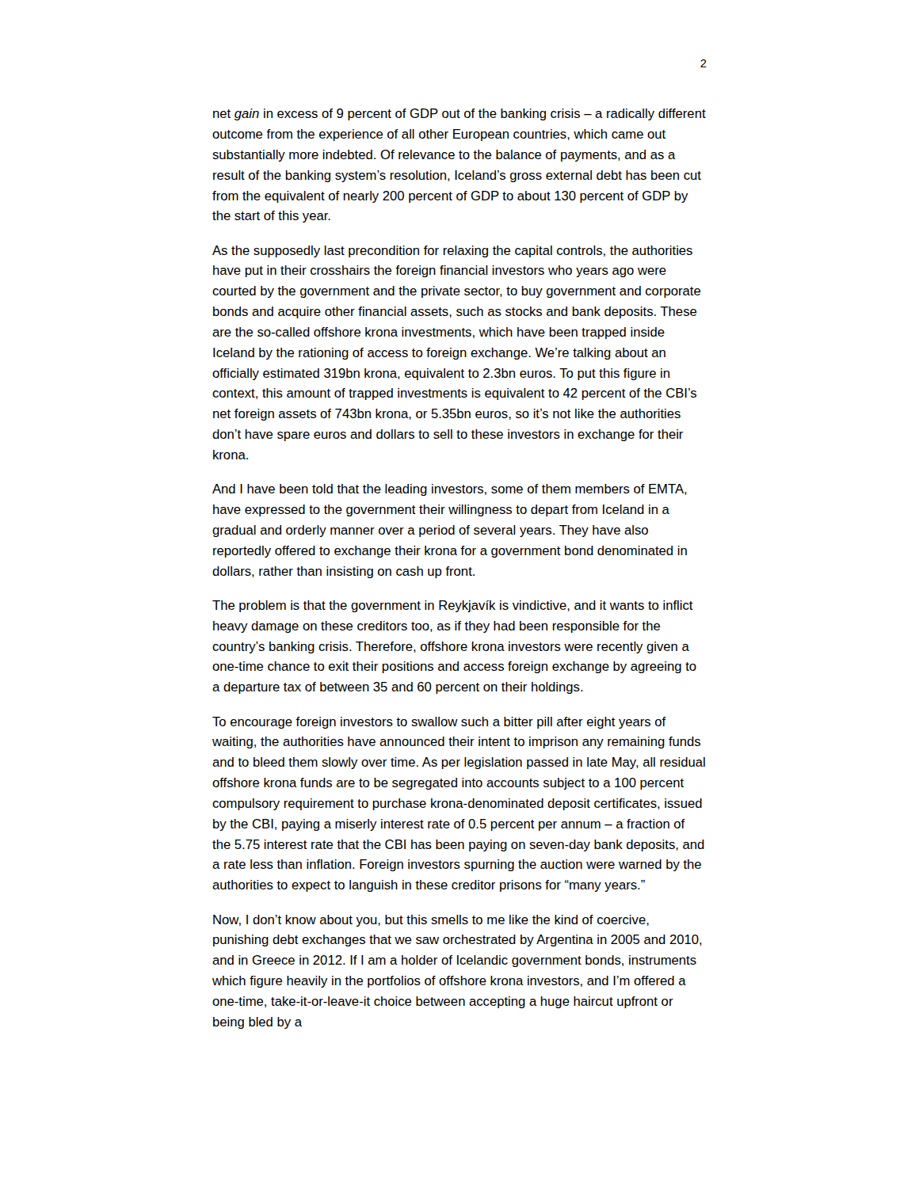2
net gain in excess of 9 percent of GDP out of the banking crisis – a radically different outcome from the experience of all other European countries, which came out substantially more indebted. Of relevance to the balance of payments, and as a result of the banking system’s resolution, Iceland’s gross external debt has been cut from the equivalent of nearly 200 percent of GDP to about 130 percent of GDP by the start of this year.
As the supposedly last precondition for relaxing the capital controls, the authorities have put in their crosshairs the foreign financial investors who years ago were courted by the government and the private sector, to buy government and corporate bonds and acquire other financial assets, such as stocks and bank deposits. These are the so-called offshore krona investments, which have been trapped inside Iceland by the rationing of access to foreign exchange. We’re talking about an officially estimated 319bn krona, equivalent to 2.3bn euros. To put this figure in context, this amount of trapped investments is equivalent to 42 percent of the CBI’s net foreign assets of 743bn krona, or 5.35bn euros, so it’s not like the authorities don’t have spare euros and dollars to sell to these investors in exchange for their krona.
And I have been told that the leading investors, some of them members of EMTA, have expressed to the government their willingness to depart from Iceland in a gradual and orderly manner over a period of several years. They have also reportedly offered to exchange their krona for a government bond denominated in dollars, rather than insisting on cash up front.
The problem is that the government in Reykjavík is vindictive, and it wants to inflict heavy damage on these creditors too, as if they had been responsible for the country’s banking crisis. Therefore, offshore krona investors were recently given a one-time chance to exit their positions and access foreign exchange by agreeing to a departure tax of between 35 and 60 percent on their holdings.
To encourage foreign investors to swallow such a bitter pill after eight years of waiting, the authorities have announced their intent to imprison any remaining funds and to bleed them slowly over time. As per legislation passed in late May, all residual offshore krona funds are to be segregated into accounts subject to a 100 percent compulsory requirement to purchase krona-denominated deposit certificates, issued by the CBI, paying a miserly interest rate of 0.5 percent per annum – a fraction of the 5.75 interest rate that the CBI has been paying on seven-day bank deposits, and a rate less than inflation. Foreign investors spurning the auction were warned by the authorities to expect to languish in these creditor prisons for “many years.”
Now, I don’t know about you, but this smells to me like the kind of coercive, punishing debt exchanges that we saw orchestrated by Argentina in 2005 and 2010, and in Greece in 2012. If I am a holder of Icelandic government bonds, instruments which figure heavily in the portfolios of offshore krona investors, and I’m offered a one-time, take-it-or-leave-it choice between accepting a huge haircut upfront or being bled by a